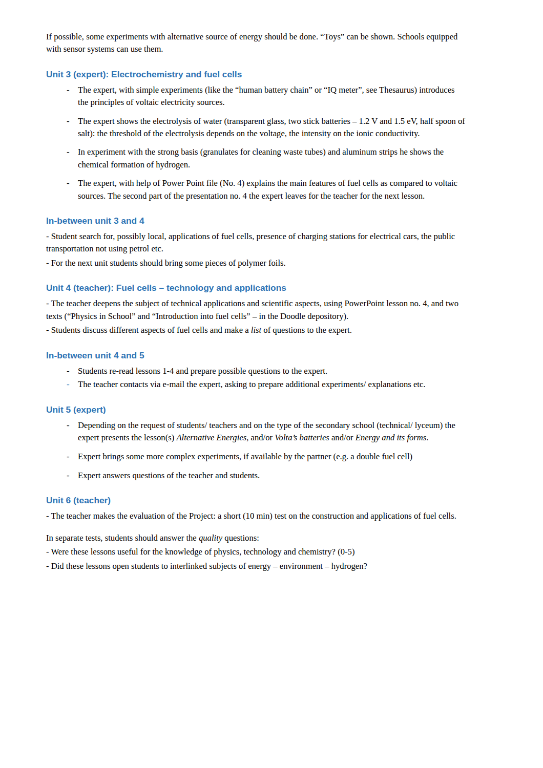If possible, some experiments with alternative source of energy should be done. “Toys” can be shown. Schools equipped with sensor systems can use them.
Unit 3 (expert): Electrochemistry and fuel cells
The expert, with simple experiments (like the “human battery chain” or “IQ meter”, see Thesaurus) introduces the principles of voltaic electricity sources.
The expert shows the electrolysis of water (transparent glass, two stick batteries – 1.2 V and 1.5 eV, half spoon of salt): the threshold of the electrolysis depends on the voltage, the intensity on the ionic conductivity.
In experiment with the strong basis (granulates for cleaning waste tubes) and aluminum strips he shows the chemical formation of hydrogen.
The expert, with help of Power Point file (No. 4) explains the main features of fuel cells as compared to voltaic sources. The second part of the presentation no. 4 the expert leaves for the teacher for the next lesson.
In-between unit 3 and 4
- Student search for, possibly local, applications of fuel cells, presence of charging stations for electrical cars, the public transportation not using petrol etc.
- For the next unit students should bring some pieces of polymer foils.
Unit 4 (teacher): Fuel cells – technology and applications
- The teacher deepens the subject of technical applications and scientific aspects, using PowerPoint lesson no. 4, and two texts (“Physics in School” and “Introduction into fuel cells” – in the Doodle depository).
- Students discuss different aspects of fuel cells and make a list of questions to the expert.
In-between unit 4 and 5
Students re-read lessons 1-4 and prepare possible questions to the expert.
The teacher contacts via e-mail the expert, asking to prepare additional experiments/ explanations etc.
Unit 5 (expert)
Depending on the request of students/ teachers and on the type of the secondary school (technical/ lyceum) the expert presents the lesson(s) Alternative Energies, and/or Volta’s batteries and/or Energy and its forms.
Expert brings some more complex experiments, if available by the partner (e.g. a double fuel cell)
Expert answers questions of the teacher and students.
Unit 6 (teacher)
- The teacher makes the evaluation of the Project: a short (10 min) test on the construction and applications of fuel cells.
In separate tests, students should answer the quality questions:
- Were these lessons useful for the knowledge of physics, technology and chemistry? (0-5)
- Did these lessons open students to interlinked subjects of energy – environment – hydrogen?